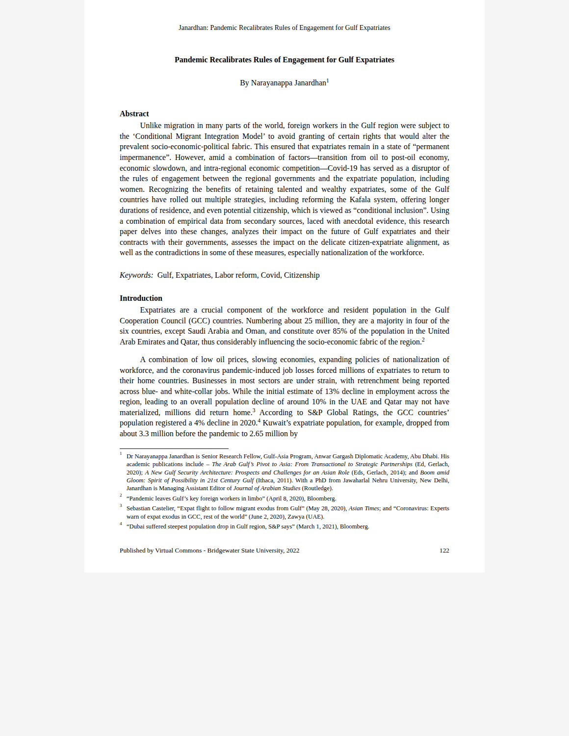Janardhan: Pandemic Recalibrates Rules of Engagement for Gulf Expatriates
Pandemic Recalibrates Rules of Engagement for Gulf Expatriates
By Narayanappa Janardhan1
Abstract
Unlike migration in many parts of the world, foreign workers in the Gulf region were subject to the ‘Conditional Migrant Integration Model’ to avoid granting of certain rights that would alter the prevalent socio-economic-political fabric. This ensured that expatriates remain in a state of “permanent impermanence”. However, amid a combination of factors—transition from oil to post-oil economy, economic slowdown, and intra-regional economic competition—Covid-19 has served as a disruptor of the rules of engagement between the regional governments and the expatriate population, including women. Recognizing the benefits of retaining talented and wealthy expatriates, some of the Gulf countries have rolled out multiple strategies, including reforming the Kafala system, offering longer durations of residence, and even potential citizenship, which is viewed as “conditional inclusion”. Using a combination of empirical data from secondary sources, laced with anecdotal evidence, this research paper delves into these changes, analyzes their impact on the future of Gulf expatriates and their contracts with their governments, assesses the impact on the delicate citizen-expatriate alignment, as well as the contradictions in some of these measures, especially nationalization of the workforce.
Keywords: Gulf, Expatriates, Labor reform, Covid, Citizenship
Introduction
Expatriates are a crucial component of the workforce and resident population in the Gulf Cooperation Council (GCC) countries. Numbering about 25 million, they are a majority in four of the six countries, except Saudi Arabia and Oman, and constitute over 85% of the population in the United Arab Emirates and Qatar, thus considerably influencing the socio-economic fabric of the region.2
A combination of low oil prices, slowing economies, expanding policies of nationalization of workforce, and the coronavirus pandemic-induced job losses forced millions of expatriates to return to their home countries. Businesses in most sectors are under strain, with retrenchment being reported across blue- and white-collar jobs. While the initial estimate of 13% decline in employment across the region, leading to an overall population decline of around 10% in the UAE and Qatar may not have materialized, millions did return home.3 According to S&P Global Ratings, the GCC countries’ population registered a 4% decline in 2020.4 Kuwait’s expatriate population, for example, dropped from about 3.3 million before the pandemic to 2.65 million by
1 Dr Narayanappa Janardhan is Senior Research Fellow, Gulf-Asia Program, Anwar Gargash Diplomatic Academy, Abu Dhabi. His academic publications include – The Arab Gulf’s Pivot to Asia: From Transactional to Strategic Partnerships (Ed, Gerlach, 2020); A New Gulf Security Architecture: Prospects and Challenges for an Asian Role (Eds, Gerlach, 2014); and Boom amid Gloom: Spirit of Possibility in 21st Century Gulf (Ithaca, 2011). With a PhD from Jawaharlal Nehru University, New Delhi, Janardhan is Managing Assistant Editor of Journal of Arabian Studies (Routledge).
2 “Pandemic leaves Gulf’s key foreign workers in limbo” (April 8, 2020), Bloomberg.
3 Sebastian Castelier, “Expat flight to follow migrant exodus from Gulf” (May 28, 2020), Asian Times; and “Coronavirus: Experts warn of expat exodus in GCC, rest of the world” (June 2, 2020), Zawya (UAE).
4 “Dubai suffered steepest population drop in Gulf region, S&P says” (March 1, 2021), Bloomberg.
Published by Virtual Commons - Bridgewater State University, 2022 122